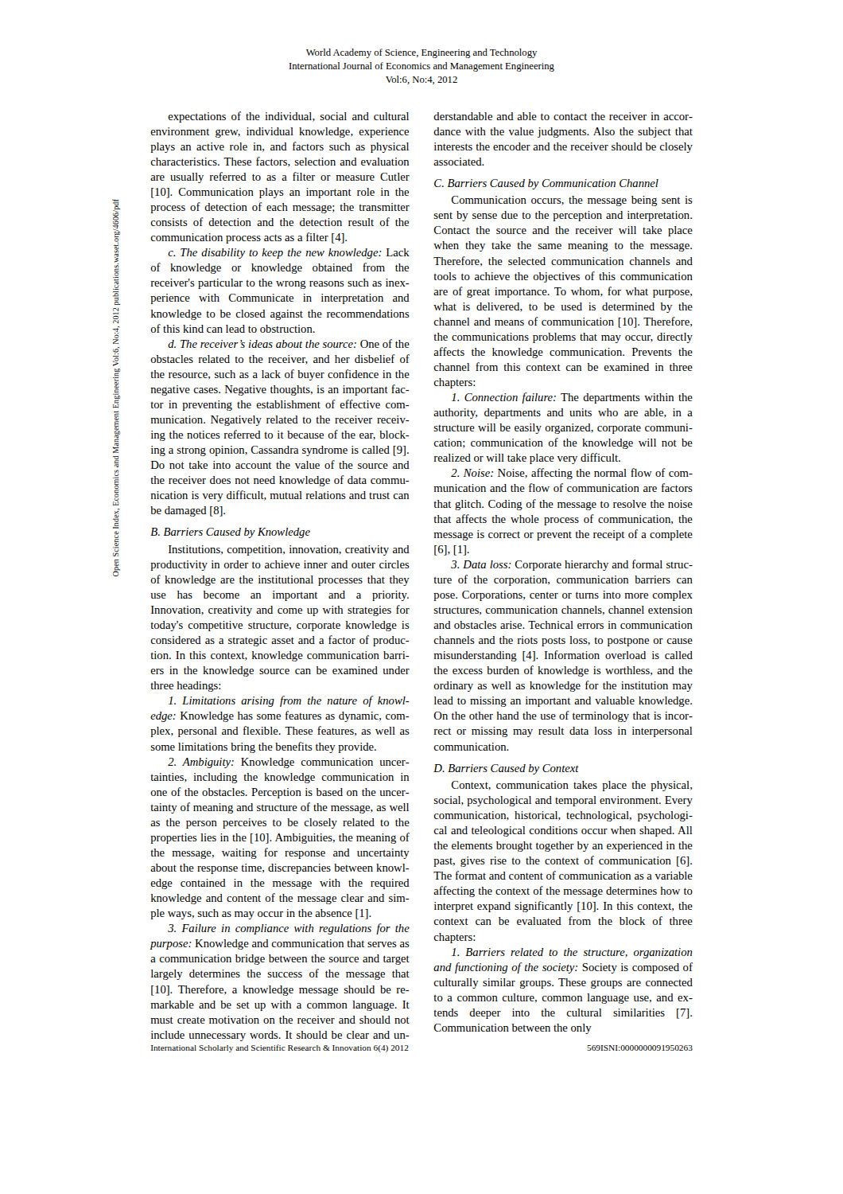Open Science Index, Economics and Management Engineering Vol:6, No:4, 2012 publications.waset.org/4606/pdf
World Academy of Science, Engineering and Technology
International Journal of Economics and Management Engineering
Vol:6, No:4, 2012
expectations of the individual, social and cultural environment grew, individual knowledge, experience plays an active role in, and factors such as physical characteristics. These factors, selection and evaluation are usually referred to as a filter or measure Cutler [10]. Communication plays an important role in the process of detection of each message; the transmitter consists of detection and the detection result of the communication process acts as a filter [4].
c. The disability to keep the new knowledge: Lack of knowledge or knowledge obtained from the receiver's particular to the wrong reasons such as inexperience with Communicate in interpretation and knowledge to be closed against the recommendations of this kind can lead to obstruction.
d. The receiver’s ideas about the source: One of the obstacles related to the receiver, and her disbelief of the resource, such as a lack of buyer confidence in the negative cases. Negative thoughts, is an important factor in preventing the establishment of effective communication. Negatively related to the receiver receiving the notices referred to it because of the ear, blocking a strong opinion, Cassandra syndrome is called [9]. Do not take into account the value of the source and the receiver does not need knowledge of data communication is very difficult, mutual relations and trust can be damaged [8].
B. Barriers Caused by Knowledge
Institutions, competition, innovation, creativity and productivity in order to achieve inner and outer circles of knowledge are the institutional processes that they use has become an important and a priority. Innovation, creativity and come up with strategies for today's competitive structure, corporate knowledge is considered as a strategic asset and a factor of production. In this context, knowledge communication barriers in the knowledge source can be examined under three headings:
1. Limitations arising from the nature of knowledge: Knowledge has some features as dynamic, complex, personal and flexible. These features, as well as some limitations bring the benefits they provide.
2. Ambiguity: Knowledge communication uncertainties, including the knowledge communication in one of the obstacles. Perception is based on the uncertainty of meaning and structure of the message, as well as the person perceives to be closely related to the properties lies in the [10]. Ambiguities, the meaning of the message, waiting for response and uncertainty about the response time, discrepancies between knowledge contained in the message with the required knowledge and content of the message clear and simple ways, such as may occur in the absence [1].
3. Failure in compliance with regulations for the purpose: Knowledge and communication that serves as a communication bridge between the source and target largely determines the success of the message that [10]. Therefore, a knowledge message should be remarkable and be set up with a common language. It must create motivation on the receiver and should not include unnecessary words. It should be clear and understandable and able to contact the receiver in accordance with the value judgments. Also the subject that interests the encoder and the receiver should be closely associated.
C. Barriers Caused by Communication Channel
Communication occurs, the message being sent is sent by sense due to the perception and interpretation. Contact the source and the receiver will take place when they take the same meaning to the message. Therefore, the selected communication channels and tools to achieve the objectives of this communication are of great importance. To whom, for what purpose, what is delivered, to be used is determined by the channel and means of communication [10]. Therefore, the communications problems that may occur, directly affects the knowledge communication. Prevents the channel from this context can be examined in three chapters:
1. Connection failure: The departments within the authority, departments and units who are able, in a structure will be easily organized, corporate communication; communication of the knowledge will not be realized or will take place very difficult.
2. Noise: Noise, affecting the normal flow of communication and the flow of communication are factors that glitch. Coding of the message to resolve the noise that affects the whole process of communication, the message is correct or prevent the receipt of a complete [6], [1].
3. Data loss: Corporate hierarchy and formal structure of the corporation, communication barriers can pose. Corporations, center or turns into more complex structures, communication channels, channel extension and obstacles arise. Technical errors in communication channels and the riots posts loss, to postpone or cause misunderstanding [4]. Information overload is called the excess burden of knowledge is worthless, and the ordinary as well as knowledge for the institution may lead to missing an important and valuable knowledge. On the other hand the use of terminology that is incorrect or missing may result data loss in interpersonal communication.
D. Barriers Caused by Context
Context, communication takes place the physical, social, psychological and temporal environment. Every communication, historical, technological, psychological and teleological conditions occur when shaped. All the elements brought together by an experienced in the past, gives rise to the context of communication [6]. The format and content of communication as a variable affecting the context of the message determines how to interpret expand significantly [10]. In this context, the context can be evaluated from the block of three chapters:
1. Barriers related to the structure, organization and functioning of the society: Society is composed of culturally similar groups. These groups are connected to a common culture, common language use, and extends deeper into the cultural similarities [7]. Communication between the only
International Scholarly and Scientific Research & Innovation 6(4) 2012
569
ISNI:0000000091950263